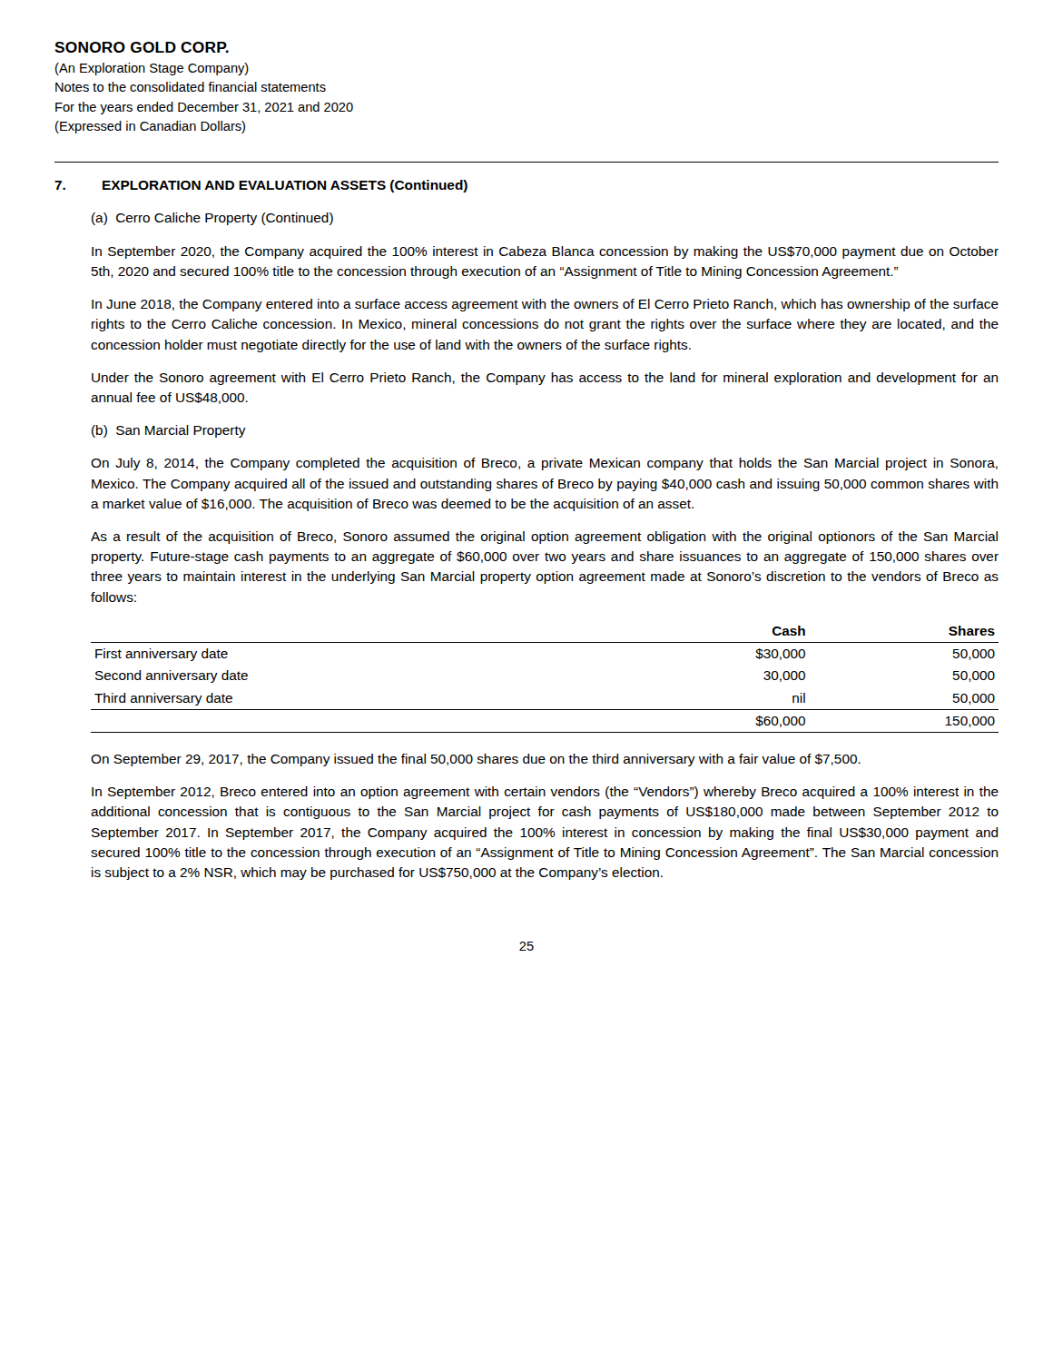SONORO GOLD CORP.
(An Exploration Stage Company)
Notes to the consolidated financial statements
For the years ended December 31, 2021 and 2020
(Expressed in Canadian Dollars)
7. EXPLORATION AND EVALUATION ASSETS (Continued)
(a) Cerro Caliche Property (Continued)
In September 2020, the Company acquired the 100% interest in Cabeza Blanca concession by making the US$70,000 payment due on October 5th, 2020 and secured 100% title to the concession through execution of an “Assignment of Title to Mining Concession Agreement.”
In June 2018, the Company entered into a surface access agreement with the owners of El Cerro Prieto Ranch, which has ownership of the surface rights to the Cerro Caliche concession. In Mexico, mineral concessions do not grant the rights over the surface where they are located, and the concession holder must negotiate directly for the use of land with the owners of the surface rights.
Under the Sonoro agreement with El Cerro Prieto Ranch, the Company has access to the land for mineral exploration and development for an annual fee of US$48,000.
(b) San Marcial Property
On July 8, 2014, the Company completed the acquisition of Breco, a private Mexican company that holds the San Marcial project in Sonora, Mexico. The Company acquired all of the issued and outstanding shares of Breco by paying $40,000 cash and issuing 50,000 common shares with a market value of $16,000. The acquisition of Breco was deemed to be the acquisition of an asset.
As a result of the acquisition of Breco, Sonoro assumed the original option agreement obligation with the original optionors of the San Marcial property. Future-stage cash payments to an aggregate of $60,000 over two years and share issuances to an aggregate of 150,000 shares over three years to maintain interest in the underlying San Marcial property option agreement made at Sonoro’s discretion to the vendors of Breco as follows:
| | Cash | Shares |
| --- | --- | --- |
| First anniversary date | $30,000 | 50,000 |
| Second anniversary date | 30,000 | 50,000 |
| Third anniversary date | nil | 50,000 |
| | $60,000 | 150,000 |
On September 29, 2017, the Company issued the final 50,000 shares due on the third anniversary with a fair value of $7,500.
In September 2012, Breco entered into an option agreement with certain vendors (the “Vendors”) whereby Breco acquired a 100% interest in the additional concession that is contiguous to the San Marcial project for cash payments of US$180,000 made between September 2012 to September 2017. In September 2017, the Company acquired the 100% interest in concession by making the final US$30,000 payment and secured 100% title to the concession through execution of an “Assignment of Title to Mining Concession Agreement”. The San Marcial concession is subject to a 2% NSR, which may be purchased for US$750,000 at the Company’s election.
25